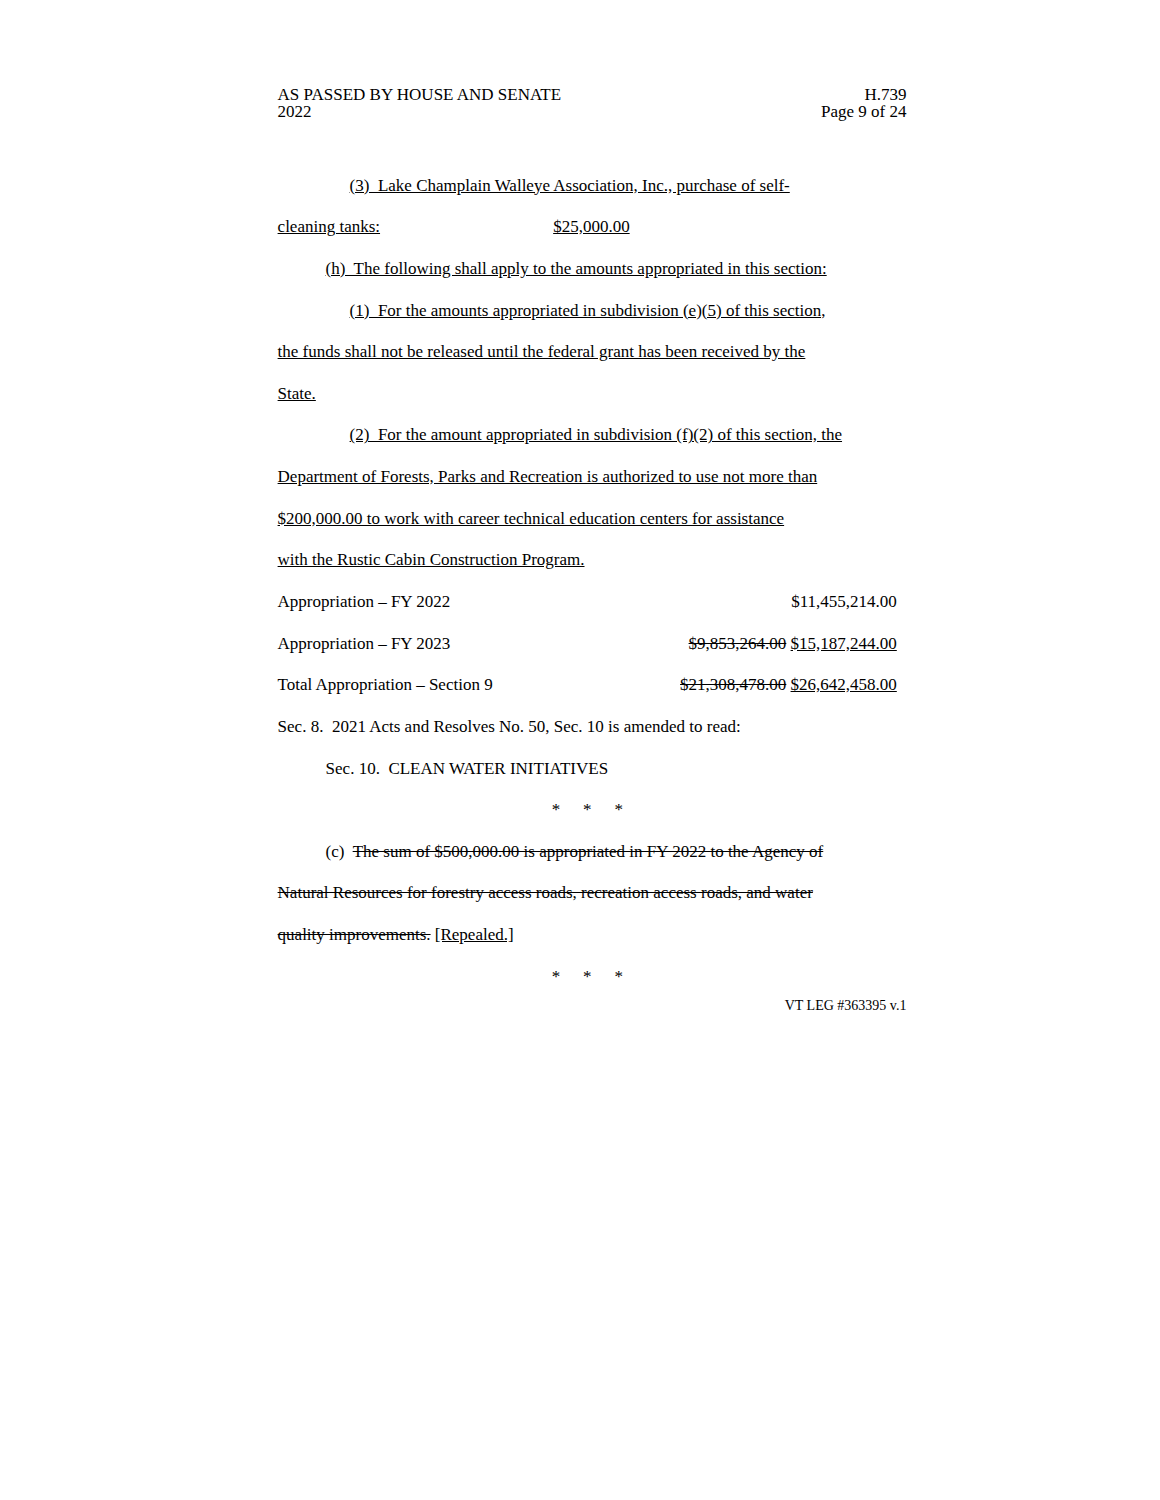AS PASSED BY HOUSE AND SENATE 2022
H.739 Page 9 of 24
(3) Lake Champlain Walleye Association, Inc., purchase of self-
cleaning tanks:$25,000.00
(h) The following shall apply to the amounts appropriated in this section:
(1) For the amounts appropriated in subdivision (e)(5) of this section,
the funds shall not be released until the federal grant has been received by the
State.
(2) For the amount appropriated in subdivision (f)(2) of this section, the
Department of Forests, Parks and Recreation is authorized to use not more than
$200,000.00 to work with career technical education centers for assistance
with the Rustic Cabin Construction Program.
Appropriation – FY 2022 $11,455,214.00
Appropriation – FY 2023 $9,853,264.00 $15,187,244.00
Total Appropriation – Section 9 $21,308,478.00 $26,642,458.00
Sec. 8. 2021 Acts and Resolves No. 50, Sec. 10 is amended to read:
Sec. 10. CLEAN WATER INITIATIVES
* * *
(c) The sum of $500,000.00 is appropriated in FY 2022 to the Agency of
Natural Resources for forestry access roads, recreation access roads, and water
quality improvements. [Repealed.]
* * *
VT LEG #363395 v.1